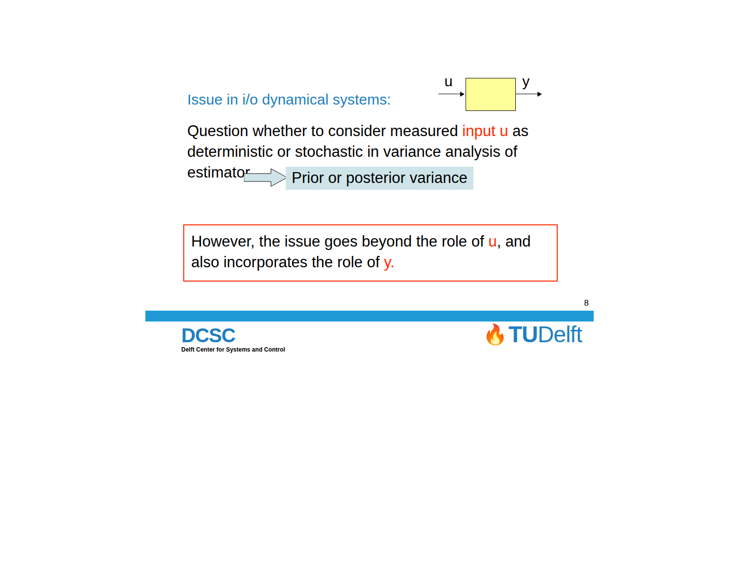u y
Issue in i/o dynamical systems:
Question whether to consider measured input u as deterministic or stochastic in variance analysis of estimator
Prior or posterior variance
However, the issue goes beyond the role of u, and also incorporates the role of y.
8
DCSC
Delft Center for Systems and Control
🔥 TUDelft